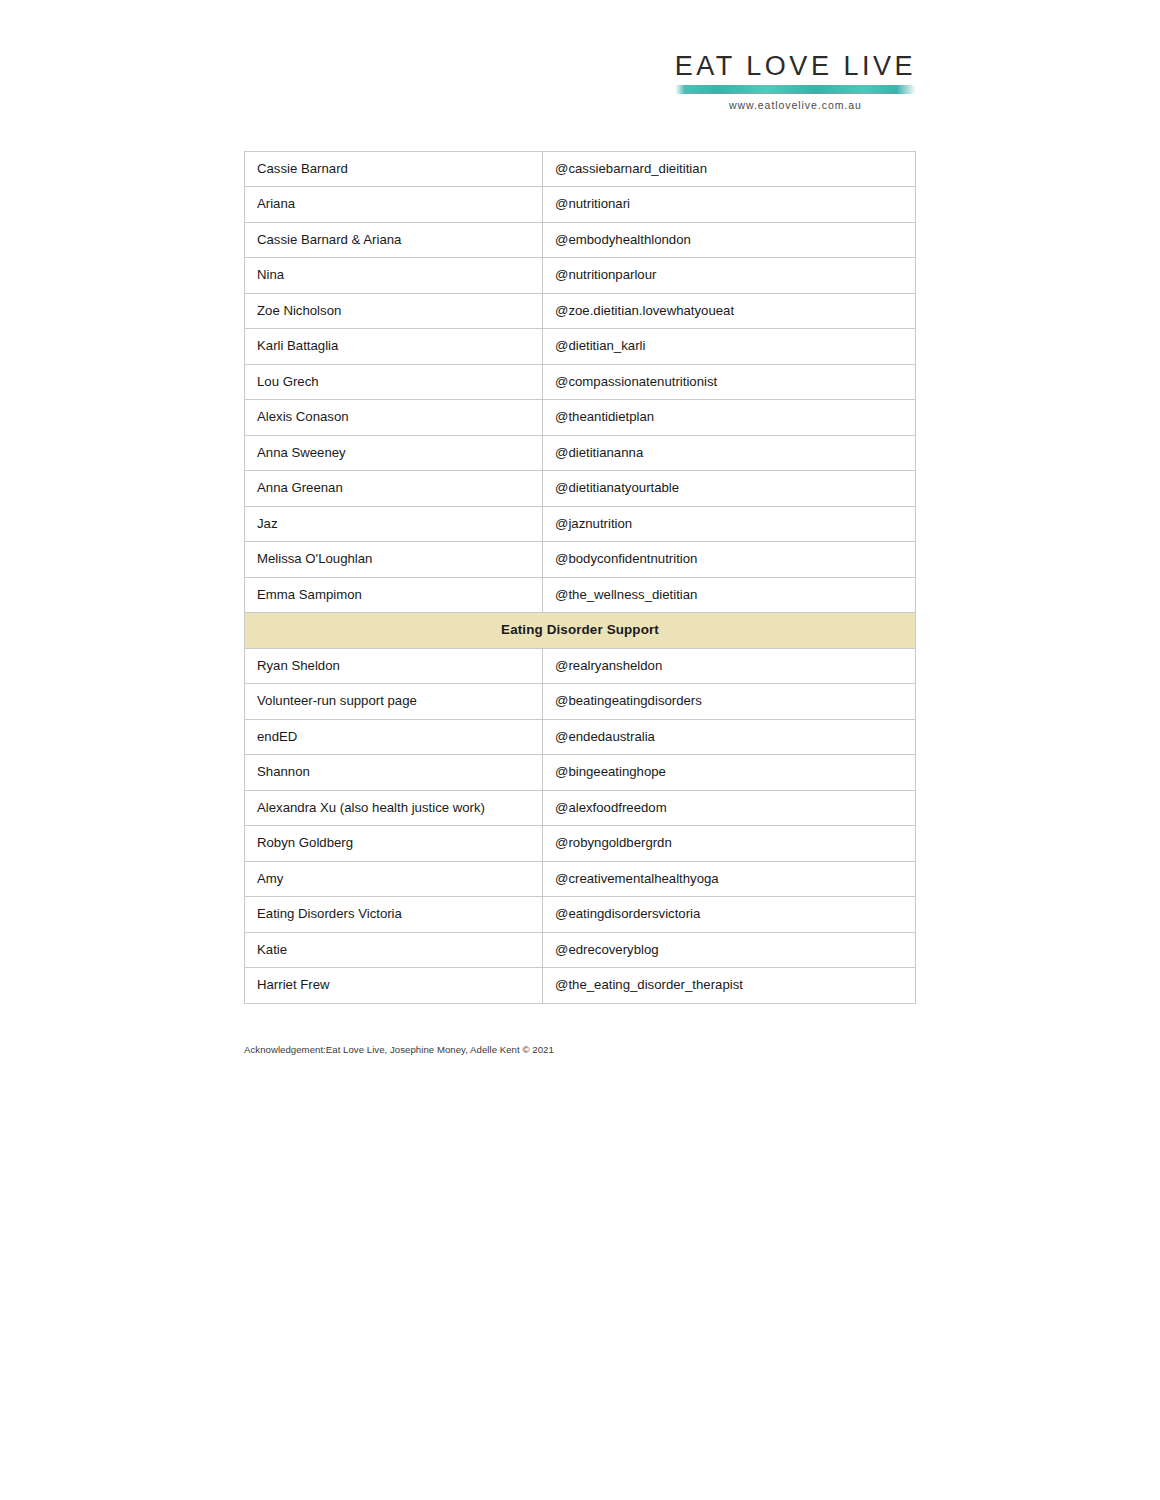Eat Love Live
www.eatlovelive.com.au
| Cassie Barnard | @cassiebarnard_dieititian |
| Ariana | @nutritionari |
| Cassie Barnard & Ariana | @embodyhealthlondon |
| Nina | @nutritionparlour |
| Zoe Nicholson | @zoe.dietitian.lovewhatyoueat |
| Karli Battaglia | @dietitian_karli |
| Lou Grech | @compassionatenutritionist |
| Alexis Conason | @theantidietplan |
| Anna Sweeney | @dietitiananna |
| Anna Greenan | @dietitianatyourtable |
| Jaz | @jaznutrition |
| Melissa O'Loughlan | @bodyconfidentnutrition |
| Emma Sampimon | @the_wellness_dietitian |
| Eating Disorder Support |
| Ryan Sheldon | @realryansheldon |
| Volunteer-run support page | @beatingeatingdisorders |
| endED | @endedaustralia |
| Shannon | @bingeeatinghope |
| Alexandra Xu (also health justice work) | @alexfoodfreedom |
| Robyn Goldberg | @robyngoldbergrdn |
| Amy | @creativementalhealthyoga |
| Eating Disorders Victoria | @eatingdisordersvictoria |
| Katie | @edrecoveryblog |
| Harriet Frew | @the_eating_disorder_therapist |
Acknowledgement:Eat Love Live, Josephine Money, Adelle Kent © 2021